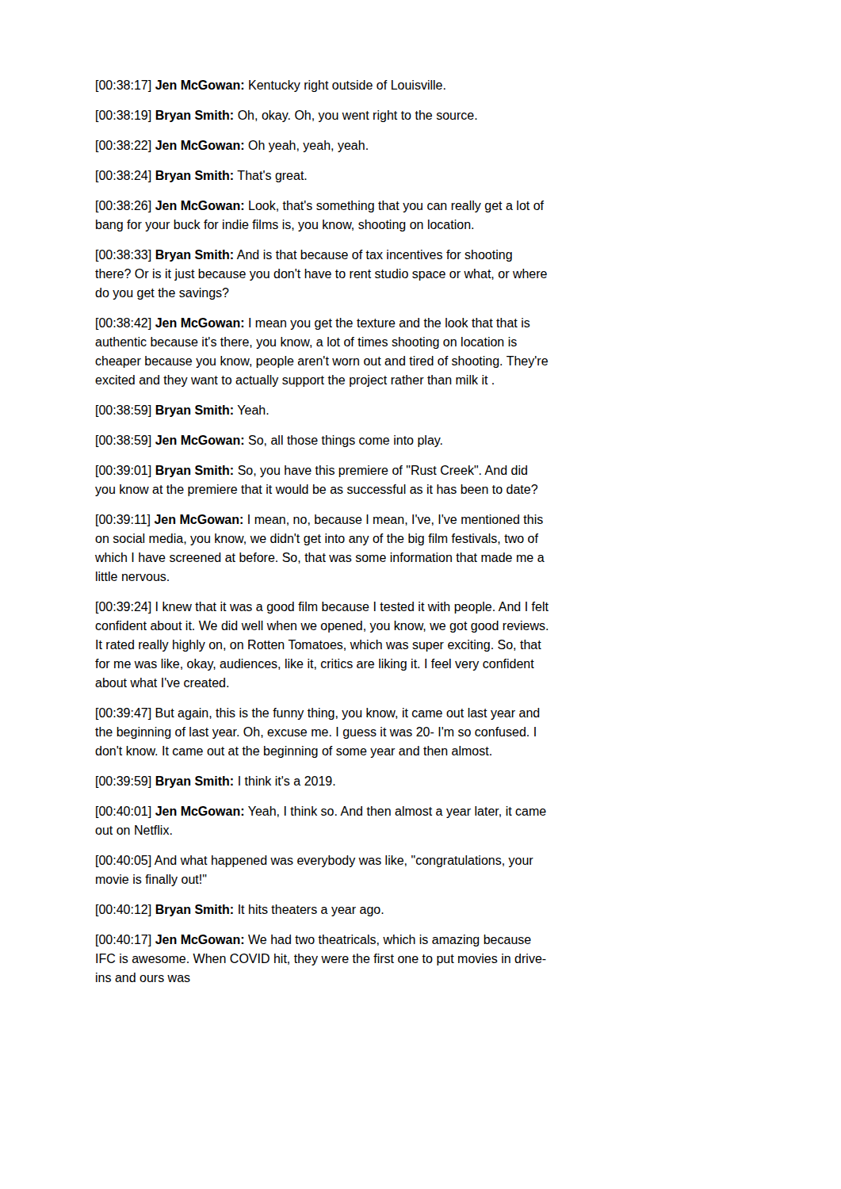[00:38:17] Jen McGowan: Kentucky right outside of Louisville.
[00:38:19] Bryan Smith: Oh, okay. Oh, you went right to the source.
[00:38:22] Jen McGowan: Oh yeah, yeah, yeah.
[00:38:24] Bryan Smith: That's great.
[00:38:26] Jen McGowan: Look, that's something that you can really get a lot of bang for your buck for indie films is, you know, shooting on location.
[00:38:33] Bryan Smith: And is that because of tax incentives for shooting there? Or is it just because you don't have to rent studio space or what, or where do you get the savings?
[00:38:42] Jen McGowan: I mean you get the texture and the look that that is authentic because it's there, you know, a lot of times shooting on location is cheaper because you know, people aren't worn out and tired of shooting. They're excited and they want to actually support the project rather than milk it .
[00:38:59] Bryan Smith: Yeah.
[00:38:59] Jen McGowan: So, all those things come into play.
[00:39:01] Bryan Smith: So, you have this premiere of "Rust Creek". And did you know at the premiere that it would be as successful as it has been to date?
[00:39:11] Jen McGowan: I mean, no, because I mean, I've, I've mentioned this on social media, you know, we didn't get into any of the big film festivals, two of which I have screened at before. So, that was some information that made me a little nervous.
[00:39:24] I knew that it was a good film because I tested it with people. And I felt confident about it. We did well when we opened, you know, we got good reviews. It rated really highly on, on Rotten Tomatoes, which was super exciting. So, that for me was like, okay, audiences, like it, critics are liking it. I feel very confident about what I've created.
[00:39:47] But again, this is the funny thing, you know, it came out last year and the beginning of last year. Oh, excuse me. I guess it was 20- I'm so confused. I don't know. It came out at the beginning of some year and then almost.
[00:39:59] Bryan Smith: I think it's a 2019.
[00:40:01] Jen McGowan: Yeah, I think so. And then almost a year later, it came out on Netflix.
[00:40:05] And what happened was everybody was like, "congratulations, your movie is finally out!"
[00:40:12] Bryan Smith: It hits theaters a year ago.
[00:40:17] Jen McGowan: We had two theatricals, which is amazing because IFC is awesome. When COVID hit, they were the first one to put movies in drive-ins and ours was